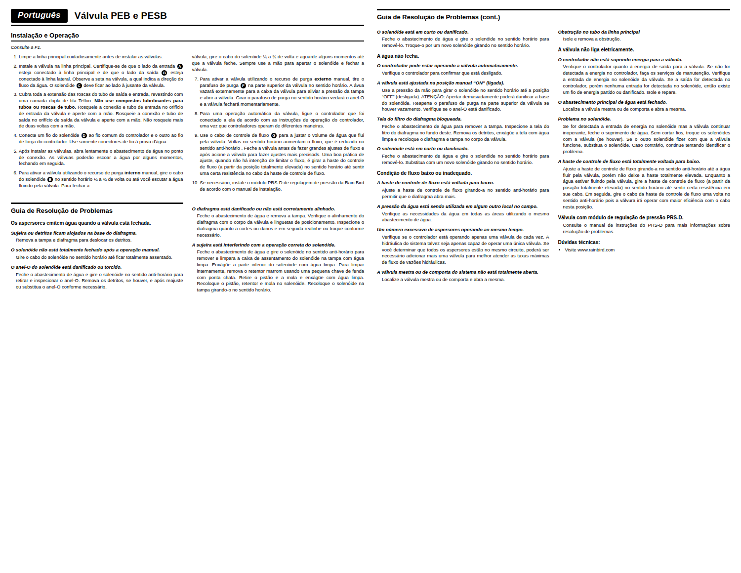Português Válvula PEB e PESB
Instalação e Operação
Consulte a F1.
Limpe a linha principal cuidadosamente antes de instalar as válvulas.
Instale a válvula na linha principal. Certifique-se de que o lado da entrada A esteja conectado à linha principal e de que o lado da saída B esteja conectado à linha lateral. Observe a seta na válvula, a qual indica a direção do fluxo da água. O solenóide C deve ficar ao lado à jusante da válvula.
Cubra toda a extensão das roscas do tubo de saída e entrada, revestindo com uma camada dupla de fita Teflon. Não use compostos lubrificantes para tubos ou roscas de tubo. Rosqueie a conexão e tubo de entrada no orifício de entrada da válvula e aperte com a mão. Rosqueie a conexão e tubo de saída no orifício de saída da válvula e aperte com a mão. Não rosqueie mais de duas voltas com a mão.
Conecte um fio do solenóide D ao fio comum do controlador e o outro ao fio de força do controlador. Use somente conectores de fio à prova d'água.
Após instalar as válvulas, abra lentamente o abastecimento de água no ponto de conexão. As válvuas poderão escoar a água por alguns momentos, fechando em seguida.
Para ativar a válvula utilizando o recurso de purga interno manual, gire o cabo do solenóide E no sentido horário ¼ a ¾ de volta ou até você escutar a água fluindo pela válvula. Para fechar a
válvula, gire o cabo do solenóide ¼ a ¾ de volta e aguarde alguns momentos até que a válvula feche. Sempre use a mão para apertar o solenóide e fechar a válvula.
Para ativar a válvula utilizando o recurso de purga externo manual, tire o parafuso de purga F na parte superior da válvula no sentido horário. A ávua vazará externamente para a caixa da válvula para aliviar a pressão da tampa e abrir a válvula. Girar o parafuso de purga no sentido horário vedará o anel-O e a válvula fechará momentariamente.
Para uma operação automática da válvula, ligue o controlador que foi conectado a ela de acordo com as instruções de operação do controlador, uma vez que controladores operam de diferentes maneiras.
Use o cabo de controle de fluxo G para a justar o volume de água que flui pela válvula. Voltas no sentido horário aumentam o fluxo, que é reduzido no sentido anti-horário . Feche a válvula antes de fazer grandes ajustes de fluxo e após acione a válvula para fazer ajustes mais precisods. Uma boa prática de ajuste, quando não há intenção de limitar o fluxo, é girar a haste do controle de fluxo (a partir da posição totalmente elevada) no sentido horário até sentir uma certa resistência no cabo da haste de controle de fluxo.
Se necessário, instale o módulo PRS-D de regulagem de pressão da Rain Bird de acordo com o manual de instalação.
Guia de Resolução de Problemas
Os aspersores emitem água quando a válvula está fechada.
Sujeira ou detritos ficam alojados na base do diafragma.
Remova a tampa e diafragma para deslocar os detritos.
O solenóide não está totalmente fechado após a operação manual.
Gire o cabo do solenóide no sentido horário até ficar totalmente assentado.
O anel-O do solenóide está danificado ou torcido.
Feche o abastecimento de água e gire o solenóide no sentido anti-horário para retirar e inspecionar o anel-O. Remova os detritos, se houver, e após reajuste ou substitua o anel-O conforme necessário.
O diafragma está danificado ou não está corretamente alinhado.
Feche o abastecimento de água e remova a tampa. Verifique o alinhamento do diafragma com o corpo da válvula e lingüetas de posicionamento. Inspecione o diafragma quanto a cortes ou danos e em seguida realinhe ou troque conforme necessário.
A sujeira está interferindo com a operação correta do solenóide.
Feche o abastecimento de água e gire o solenóide no sentido anti-horário para remover e limpara a caixa de assentamento do solenóide na tampa com água limpa. Enxágüe a parte inferior do solenóide com água limpa. Para limpar internamente, remova o retentor marrom usando uma pequena chave de fenda com ponta chata. Retire o pistão e a mola e enxágüe com água limpa. Recoloque o pistão, retentor e mola no solenóide. Recoloque o solenóide na tampa girando-o no sentido horário.
Guia de Resolução de Problemas (cont.)
O solenóide está em curto ou danificado.
Feche o abastecimento de água e gire o solenóide no sentido horário para removê-lo. Troque-o por um novo solenóide girando no sentido horário.
A água não fecha.
O controlador pode estar operando a válvula automaticamente.
Verifique o controlador para confirmar que está desligado.
A válvula está ajustada na posição manual “ON” (ligada).
Use a pressão da mão para girar o solenóide no sentido horário até a posição “OFF” (desligada). ATENÇÃO: Apertar demasiadamente poderá danificar a base do solenóide. Reaperte o parafuso de purga na parte superior da válvula se houver vazamento. Verifique se o anel-O está danificado.
Tela do filtro do diafragma bloqueada.
Feche o abastecimento de água para remover a tampa. Inspecione a tela do fitro do diafragma no fundo deste. Remova os detritos, enxágüe a tela com água limpa e recoloque o diafragma e tampa no corpo da válvula.
O solenóide está em curto ou danificado.
Feche o abastecimento de água e gire o solenóide no sentido horário para removê-lo. Substitua com um novo solenóide girando no sentido horário.
Condição de fluxo baixo ou inadequado.
A haste de controle de fluxo está voltada para baixo.
Ajuste a haste de controle de fluxo girando-a no sentido anti-horário para permitir que o diafragma abra mais.
A pressão da água está sendo utilizada em algum outro local no campo.
Verifique as necessidades da água em todas as áreas utilizando o mesmo abastecimento de água.
Um número excessivo de aspersores operando ao mesmo tempo.
Verifique se o controlador está operando apenas uma válvula de cada vez. A hidráulica do sistema talvez seja apenas capaz de operar uma única válvula. Se você determinar que todos os aspersores estão no mesmo circuito, poderá ser necessário adicionar mais uma válvula para melhor atender as taxas máximas de fluxo de vazões hidráulicas.
A válvula mestra ou de comporta do sistema não está totalmente aberta.
Localize a válvula mestra ou de comporta e abra a mesma.
Obstrução no tubo da linha principal
Isole e remova a obstrução.
A válvula não liga eletricamente.
O controlador não está suprindo energia para a válvula.
Verifique o controlador quanto à energia de saída para a válvula. Se não for detectada a energia no controlador, faça os serviços de manutenção. Verifique a entrada de energia no solenóide da válvula. Se a saída for detectada no controlador, porém nenhuma entrada for detectada no solenóide, então existe um fio de energia partido ou danificado. Isole e repare.
O abastecimento principal de água está fechado.
Localize a válvula mestra ou de comporta e abra a mesma.
Problema no solenóide.
Se for detectada a entrada de energia no solenóide mas a válvula continuar inoperante, feche o suprimento de água. Sem cortar fios, troque os solenóides com a válvula (se houver). Se o outro solenóide fizer com que a válvula funcione, substitua o solenóide. Caso contrário, continue tentando identificar o problema.
A haste de controle de fluxo está totalmente voltada para baixo.
Ajuste a haste de controle de fluxo girando-a no sentido anti-horário até a água fluir pela válvula, porém não deixe a haste totalmente elevada. Enquanto a água estiver fluindo pela válvula, gire a haste de controle de fluxo (a partir da posição totalmente elevada) no sentido horário até sentir certa resistência em sue cabo. Em seguida, gire o cabo da haste de controle de fluxo uma volta no sentido anti-horário pois a válvura irá operar com maior eficiência com o cabo nesta posição.
Válvula com módulo de regulação de pressão PRS-D.
Consulte o manual de instruções do PRS-D para mais informações sobre resolução de problemas.
Dúvidas técnicas:
Visite www.rainbird.com